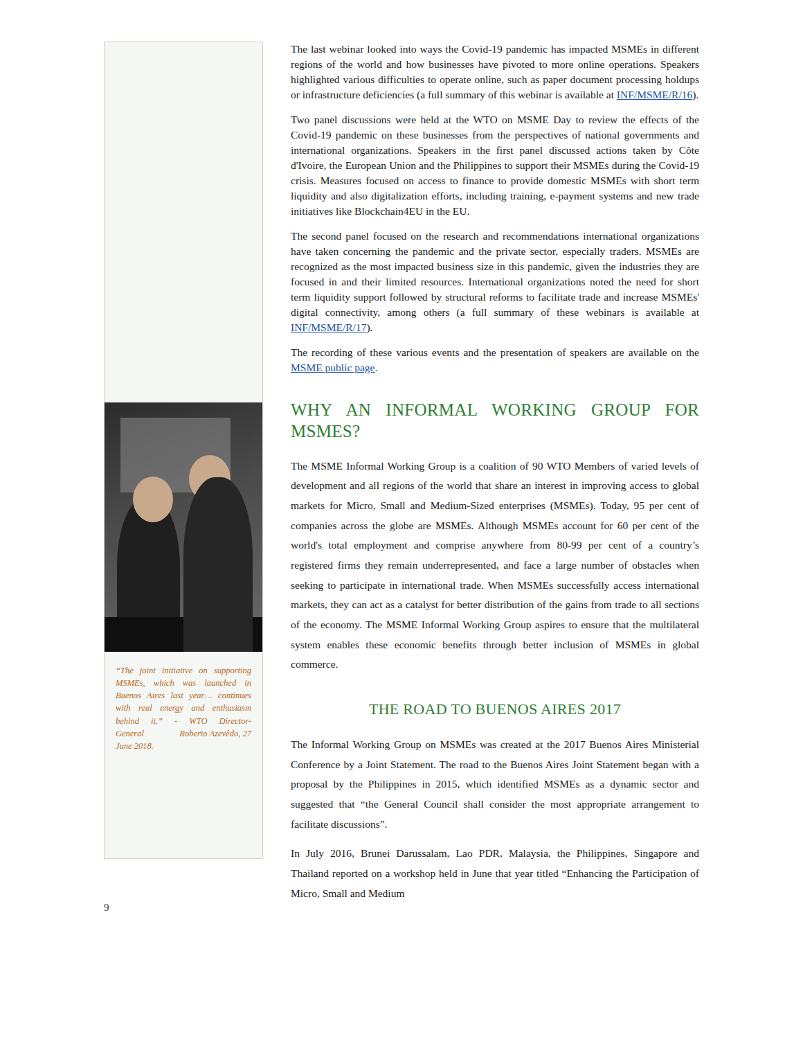“The joint initiative on supporting MSMEs, which was launched in Buenos Aires last year… continues with real energy and enthusiasm behind it.” - WTO Director-General Roberto Azevêdo, 27 June 2018.
The last webinar looked into ways the Covid-19 pandemic has impacted MSMEs in different regions of the world and how businesses have pivoted to more online operations. Speakers highlighted various difficulties to operate online, such as paper document processing holdups or infrastructure deficiencies (a full summary of this webinar is available at INF/MSME/R/16).
Two panel discussions were held at the WTO on MSME Day to review the effects of the Covid-19 pandemic on these businesses from the perspectives of national governments and international organizations. Speakers in the first panel discussed actions taken by Côte d'Ivoire, the European Union and the Philippines to support their MSMEs during the Covid-19 crisis. Measures focused on access to finance to provide domestic MSMEs with short term liquidity and also digitalization efforts, including training, e-payment systems and new trade initiatives like Blockchain4EU in the EU.
The second panel focused on the research and recommendations international organizations have taken concerning the pandemic and the private sector, especially traders. MSMEs are recognized as the most impacted business size in this pandemic, given the industries they are focused in and their limited resources. International organizations noted the need for short term liquidity support followed by structural reforms to facilitate trade and increase MSMEs' digital connectivity, among others (a full summary of these webinars is available at INF/MSME/R/17).
The recording of these various events and the presentation of speakers are available on the MSME public page.
WHY AN INFORMAL WORKING GROUP FOR MSMES?
The MSME Informal Working Group is a coalition of 90 WTO Members of varied levels of development and all regions of the world that share an interest in improving access to global markets for Micro, Small and Medium-Sized enterprises (MSMEs). Today, 95 per cent of companies across the globe are MSMEs. Although MSMEs account for 60 per cent of the world's total employment and comprise anywhere from 80-99 per cent of a country’s registered firms they remain underrepresented, and face a large number of obstacles when seeking to participate in international trade. When MSMEs successfully access international markets, they can act as a catalyst for better distribution of the gains from trade to all sections of the economy. The MSME Informal Working Group aspires to ensure that the multilateral system enables these economic benefits through better inclusion of MSMEs in global commerce.
THE ROAD TO BUENOS AIRES 2017
The Informal Working Group on MSMEs was created at the 2017 Buenos Aires Ministerial Conference by a Joint Statement. The road to the Buenos Aires Joint Statement began with a proposal by the Philippines in 2015, which identified MSMEs as a dynamic sector and suggested that “the General Council shall consider the most appropriate arrangement to facilitate discussions”.
In July 2016, Brunei Darussalam, Lao PDR, Malaysia, the Philippines, Singapore and Thailand reported on a workshop held in June that year titled “Enhancing the Participation of Micro, Small and Medium
9